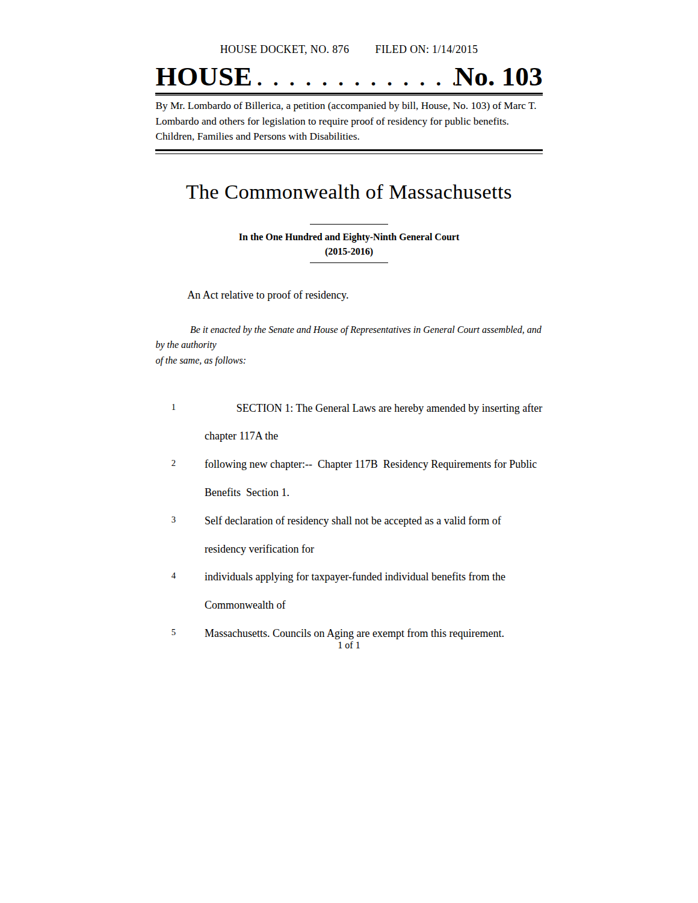HOUSE DOCKET, NO. 876 FILED ON: 1/14/2015
HOUSE . . . . . . . . . . . . . . . No. 103
By Mr. Lombardo of Billerica, a petition (accompanied by bill, House, No. 103) of Marc T. Lombardo and others for legislation to require proof of residency for public benefits. Children, Families and Persons with Disabilities.
The Commonwealth of Massachusetts
In the One Hundred and Eighty-Ninth General Court
(2015-2016)
An Act relative to proof of residency.
Be it enacted by the Senate and House of Representatives in General Court assembled, and by the authority of the same, as follows:
SECTION 1: The General Laws are hereby amended by inserting after chapter 117A the
following new chapter:-- Chapter 117B Residency Requirements for Public Benefits Section 1.
Self declaration of residency shall not be accepted as a valid form of residency verification for
individuals applying for taxpayer-funded individual benefits from the Commonwealth of
Massachusetts. Councils on Aging are exempt from this requirement.
1 of 1